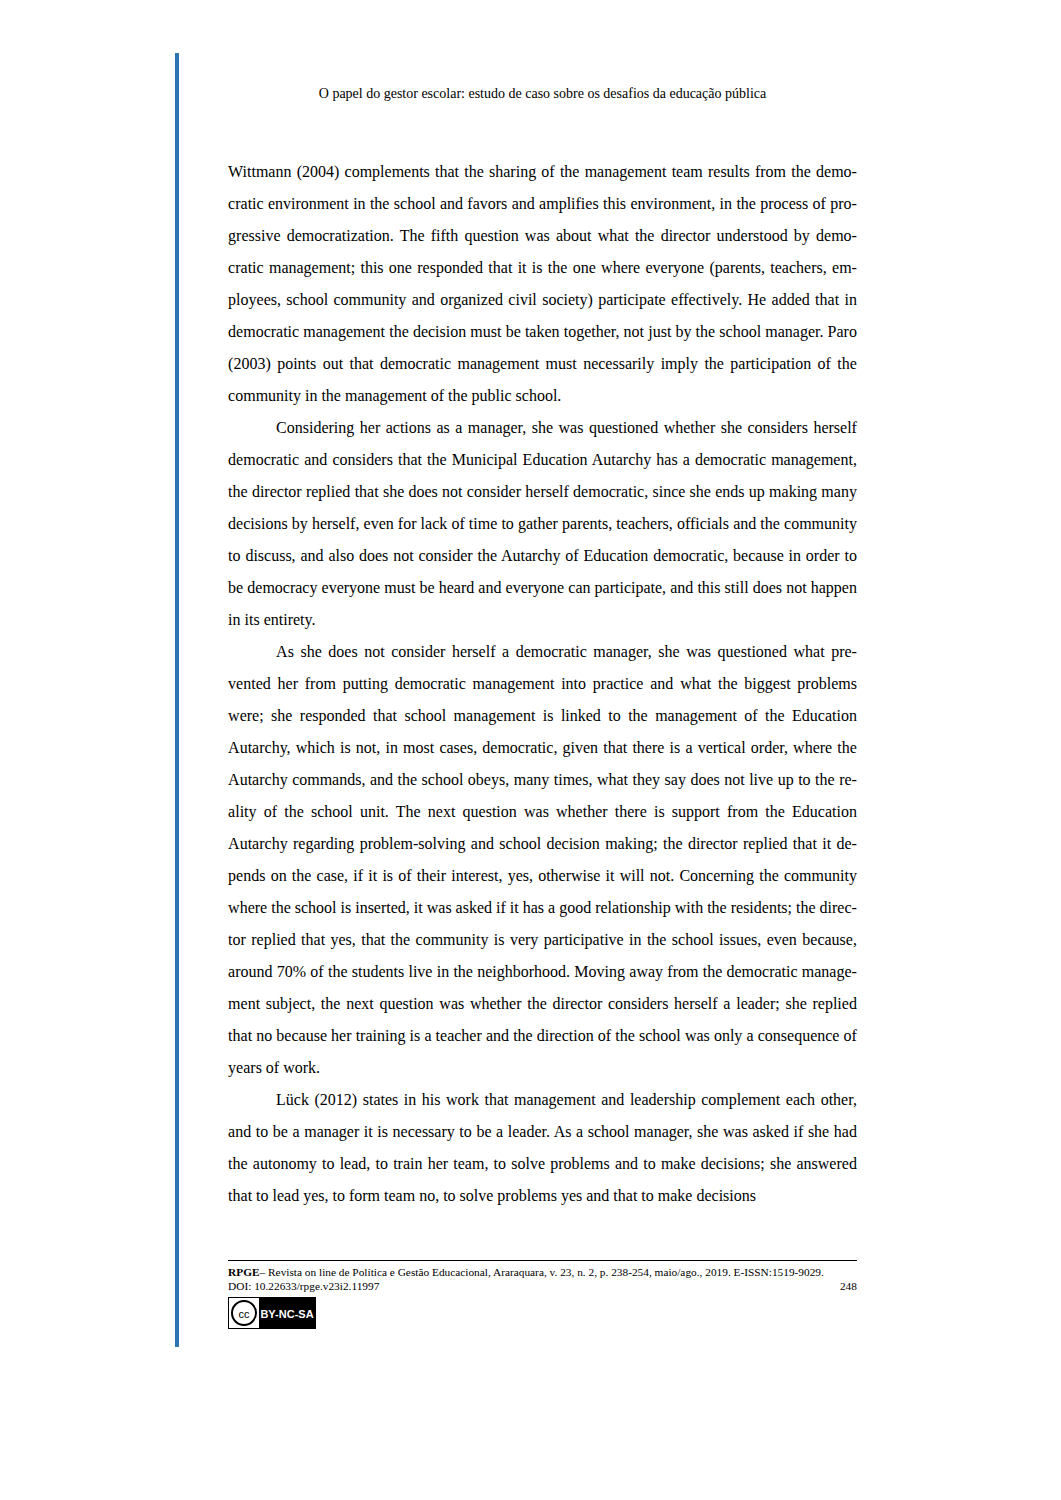O papel do gestor escolar: estudo de caso sobre os desafios da educação pública
Wittmann (2004) complements that the sharing of the management team results from the democratic environment in the school and favors and amplifies this environment, in the process of progressive democratization. The fifth question was about what the director understood by democratic management; this one responded that it is the one where everyone (parents, teachers, employees, school community and organized civil society) participate effectively. He added that in democratic management the decision must be taken together, not just by the school manager. Paro (2003) points out that democratic management must necessarily imply the participation of the community in the management of the public school.
Considering her actions as a manager, she was questioned whether she considers herself democratic and considers that the Municipal Education Autarchy has a democratic management, the director replied that she does not consider herself democratic, since she ends up making many decisions by herself, even for lack of time to gather parents, teachers, officials and the community to discuss, and also does not consider the Autarchy of Education democratic, because in order to be democracy everyone must be heard and everyone can participate, and this still does not happen in its entirety.
As she does not consider herself a democratic manager, she was questioned what prevented her from putting democratic management into practice and what the biggest problems were; she responded that school management is linked to the management of the Education Autarchy, which is not, in most cases, democratic, given that there is a vertical order, where the Autarchy commands, and the school obeys, many times, what they say does not live up to the reality of the school unit. The next question was whether there is support from the Education Autarchy regarding problem-solving and school decision making; the director replied that it depends on the case, if it is of their interest, yes, otherwise it will not. Concerning the community where the school is inserted, it was asked if it has a good relationship with the residents; the director replied that yes, that the community is very participative in the school issues, even because, around 70% of the students live in the neighborhood. Moving away from the democratic management subject, the next question was whether the director considers herself a leader; she replied that no because her training is a teacher and the direction of the school was only a consequence of years of work.
Lück (2012) states in his work that management and leadership complement each other, and to be a manager it is necessary to be a leader. As a school manager, she was asked if she had the autonomy to lead, to train her team, to solve problems and to make decisions; she answered that to lead yes, to form team no, to solve problems yes and that to make decisions
RPGE– Revista on line de Política e Gestão Educacional, Araraquara, v. 23, n. 2, p. 238-254, maio/ago., 2019. E-ISSN:1519-9029.
DOI: 10.22633/rpge.v23i2.11997 248
cc BY-NC-SA